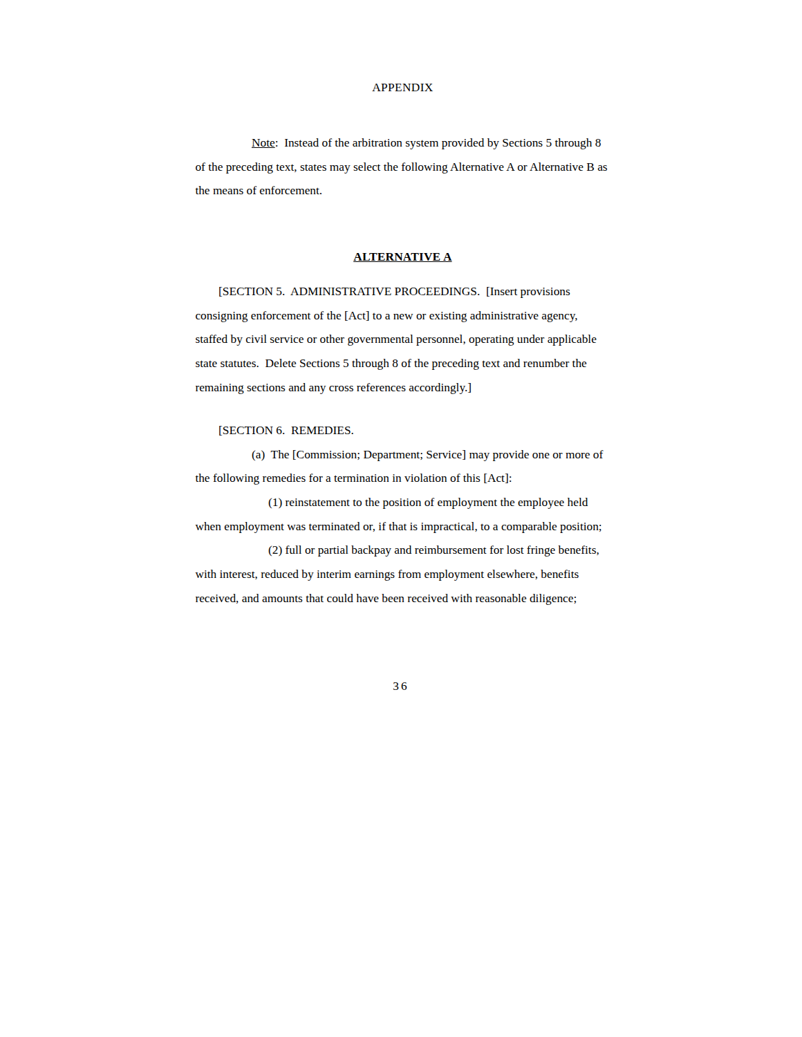APPENDIX
Note: Instead of the arbitration system provided by Sections 5 through 8 of the preceding text, states may select the following Alternative A or Alternative B as the means of enforcement.
ALTERNATIVE A
[SECTION 5. ADMINISTRATIVE PROCEEDINGS. [Insert provisions consigning enforcement of the [Act] to a new or existing administrative agency, staffed by civil service or other governmental personnel, operating under applicable state statutes. Delete Sections 5 through 8 of the preceding text and renumber the remaining sections and any cross references accordingly.]
[SECTION 6. REMEDIES.
(a) The [Commission; Department; Service] may provide one or more of the following remedies for a termination in violation of this [Act]:
(1) reinstatement to the position of employment the employee held when employment was terminated or, if that is impractical, to a comparable position;
(2) full or partial backpay and reimbursement for lost fringe benefits, with interest, reduced by interim earnings from employment elsewhere, benefits received, and amounts that could have been received with reasonable diligence;
36